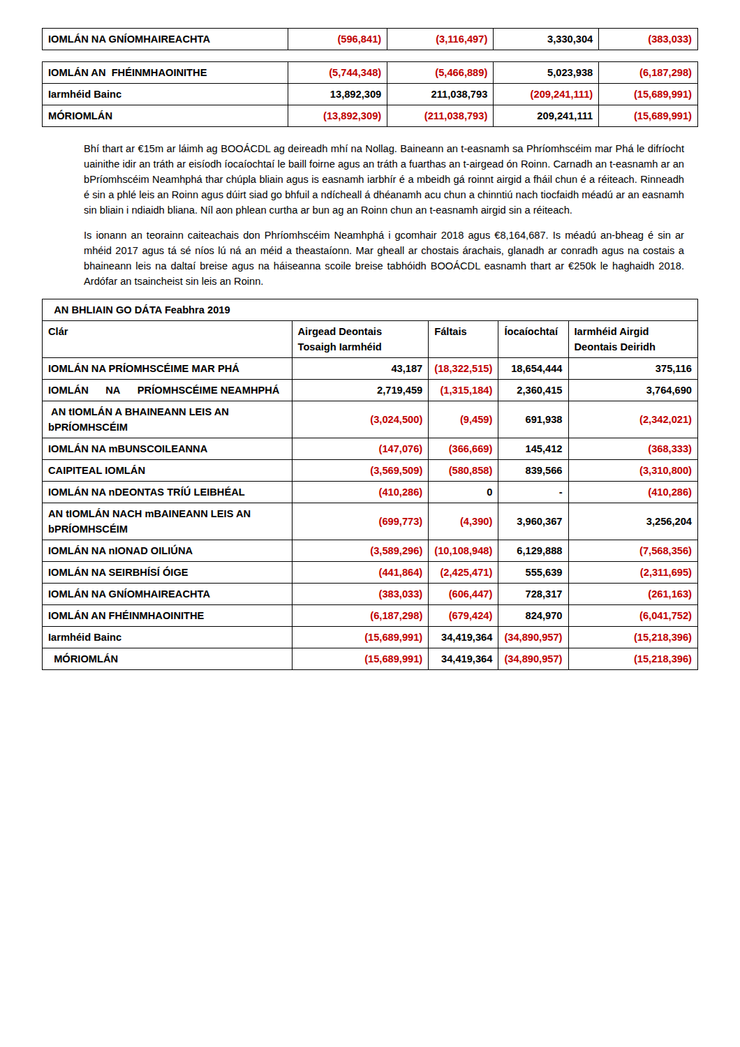| IOMLÁN NA GNÍOMHAIREACHTA | (596,841) | (3,116,497) | 3,330,304 | (383,033) |
| IOMLÁN AN FHÉINMHAOINITHE | (5,744,348) | (5,466,889) | 5,023,938 | (6,187,298) |
| Iarmhéid Bainc | 13,892,309 | 211,038,793 | (209,241,111) | (15,689,991) |
| MÓRIOMLÁN | (13,892,309) | (211,038,793) | 209,241,111 | (15,689,991) |
Bhí thart ar €15m ar láimh ag BOOÁCDL ag deireadh mhí na Nollag. Baineann an t-easnamh sa Phríomhscéim mar Phá le difríocht uainithe idir an tráth ar eisíodh íocaíochtaí le baill foirne agus an tráth a fuarthas an t-airgead ón Roinn. Carnadh an t-easnamh ar an bPríomhscéim Neamhphá thar chúpla bliain agus is easnamh iarbhír é a mbeidh gá roinnt airgid a fháil chun é a réiteach. Rinneadh é sin a phlé leis an Roinn agus dúirt siad go bhfuil a ndícheall á dhéanamh acu chun a chinntiú nach tiocfaidh méadú ar an easnamh sin bliain i ndiaidh bliana. Níl aon phlean curtha ar bun ag an Roinn chun an t-easnamh airgid sin a réiteach.
Is ionann an teorainn caiteachais don Phríomhscéim Neamhphá i gcomhair 2018 agus €8,164,687. Is méadú an-bheag é sin ar mhéid 2017 agus tá sé níos lú ná an méid a theastaíonn. Mar gheall ar chostais árachais, glanadh ar conradh agus na costais a bhaineann leis na daltaí breise agus na háiseanna scoile breise tabhóidh BOOÁCDL easnamh thart ar €250k le haghaidh 2018. Ardófar an tsaincheist sin leis an Roinn.
| AN BHLIAIN GO DÁTA Feabhra 2019 |
| Clár | Airgead Deontais Tosaigh Iarmhéid | Fáltais | Íocaíochtaí | Iarmhéid Airgid Deontais Deiridh |
| IOMLÁN NA PRÍOMHSCÉIME MAR PHÁ | 43,187 | (18,322,515) | 18,654,444 | 375,116 |
| IOMLÁN NA PRÍOMHSCÉIME NEAMHPHÁ | 2,719,459 | (1,315,184) | 2,360,415 | 3,764,690 |
| AN tIOMLÁN A BHAINEANN LEIS AN bPRÍOMHSCÉIM | (3,024,500) | (9,459) | 691,938 | (2,342,021) |
| IOMLÁN NA mBUNSCOILEANNA | (147,076) | (366,669) | 145,412 | (368,333) |
| CAIPITEAL IOMLÁN | (3,569,509) | (580,858) | 839,566 | (3,310,800) |
| IOMLÁN NA nDEONTAS TRÍÚ LEIBHÉAL | (410,286) | 0 | - | (410,286) |
| AN tIOMLÁN NACH mBAINEANN LEIS AN bPRÍOMHSCÉIM | (699,773) | (4,390) | 3,960,367 | 3,256,204 |
| IOMLÁN NA nIONAD OILIÚNA | (3,589,296) | (10,108,948) | 6,129,888 | (7,568,356) |
| IOMLÁN NA SEIRBHÍSÍ ÓIGE | (441,864) | (2,425,471) | 555,639 | (2,311,695) |
| IOMLÁN NA GNÍOMHAIREACHTA | (383,033) | (606,447) | 728,317 | (261,163) |
| IOMLÁN AN FHÉINMHAOINITHE | (6,187,298) | (679,424) | 824,970 | (6,041,752) |
| Iarmhéid Bainc | (15,689,991) | 34,419,364 | (34,890,957) | (15,218,396) |
| MÓRIOMLÁN | (15,689,991) | 34,419,364 | (34,890,957) | (15,218,396) |